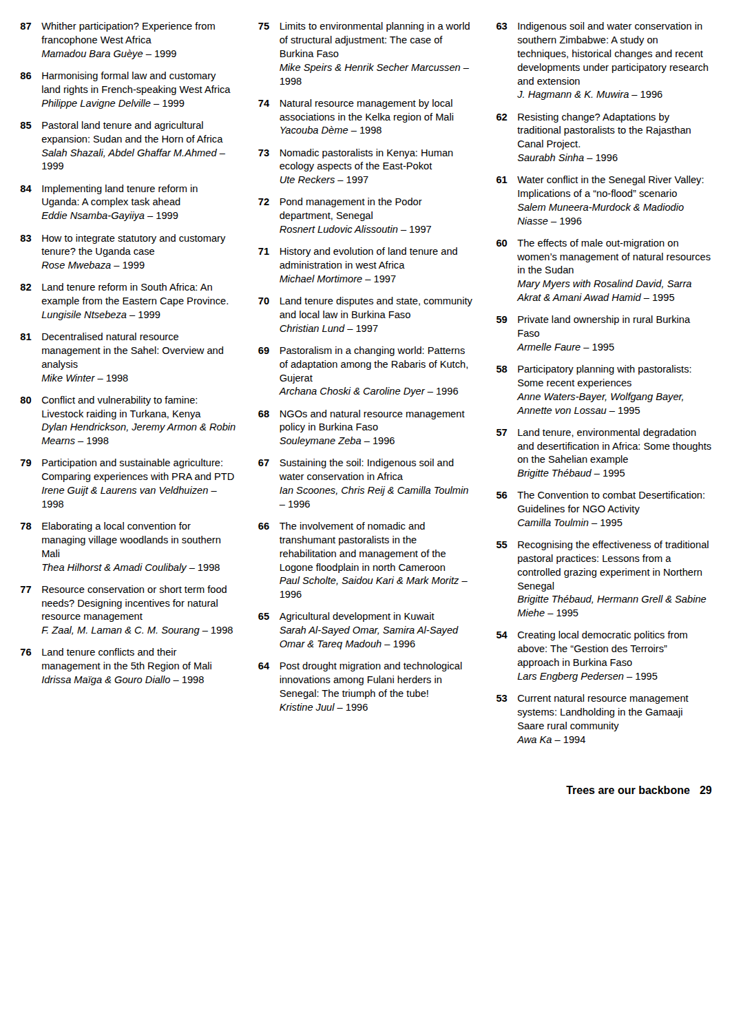87
Whither participation? Experience from francophone West Africa
Mamadou Bara Guèye – 1999
86
Harmonising formal law and customary land rights in French-speaking West Africa
Philippe Lavigne Delville – 1999
85
Pastoral land tenure and agricultural expansion: Sudan and the Horn of Africa
Salah Shazali, Abdel Ghaffar M.Ahmed – 1999
84
Implementing land tenure reform in Uganda: A complex task ahead
Eddie Nsamba-Gayiiya – 1999
83
How to integrate statutory and customary tenure? the Uganda case
Rose Mwebaza – 1999
82
Land tenure reform in South Africa: An example from the Eastern Cape Province.
Lungisile Ntsebeza – 1999
81
Decentralised natural resource management in the Sahel: Overview and analysis
Mike Winter – 1998
80
Conflict and vulnerability to famine: Livestock raiding in Turkana, Kenya
Dylan Hendrickson, Jeremy Armon & Robin Mearns – 1998
79
Participation and sustainable agriculture: Comparing experiences with PRA and PTD
Irene Guijt & Laurens van Veldhuizen – 1998
78
Elaborating a local convention for managing village woodlands in southern Mali
Thea Hilhorst & Amadi Coulibaly – 1998
77
Resource conservation or short term food needs? Designing incentives for natural resource management
F. Zaal, M. Laman & C. M. Sourang – 1998
76
Land tenure conflicts and their management in the 5th Region of Mali
Idrissa Maïga & Gouro Diallo – 1998
75
Limits to environmental planning in a world of structural adjustment: The case of Burkina Faso
Mike Speirs & Henrik Secher Marcussen – 1998
74
Natural resource management by local associations in the Kelka region of Mali
Yacouba Dème – 1998
73
Nomadic pastoralists in Kenya: Human ecology aspects of the East-Pokot
Ute Reckers – 1997
72
Pond management in the Podor department, Senegal
Rosnert Ludovic Alissoutin – 1997
71
History and evolution of land tenure and administration in west Africa
Michael Mortimore – 1997
70
Land tenure disputes and state, community and local law in Burkina Faso
Christian Lund – 1997
69
Pastoralism in a changing world: Patterns of adaptation among the Rabaris of Kutch, Gujerat
Archana Choski & Caroline Dyer – 1996
68
NGOs and natural resource management policy in Burkina Faso
Souleymane Zeba – 1996
67
Sustaining the soil: Indigenous soil and water conservation in Africa
Ian Scoones, Chris Reij & Camilla Toulmin – 1996
66
The involvement of nomadic and transhumant pastoralists in the rehabilitation and management of the Logone floodplain in north Cameroon
Paul Scholte, Saidou Kari & Mark Moritz – 1996
65
Agricultural development in Kuwait
Sarah Al-Sayed Omar, Samira Al-Sayed Omar & Tareq Madouh – 1996
64
Post drought migration and technological innovations among Fulani herders in Senegal: The triumph of the tube!
Kristine Juul – 1996
63
Indigenous soil and water conservation in southern Zimbabwe: A study on techniques, historical changes and recent developments under participatory research and extension
J. Hagmann & K. Muwira – 1996
62
Resisting change? Adaptations by traditional pastoralists to the Rajasthan Canal Project.
Saurabh Sinha – 1996
61
Water conflict in the Senegal River Valley: Implications of a “no-flood” scenario
Salem Muneera-Murdock & Madiodio Niasse – 1996
60
The effects of male out-migration on women’s management of natural resources in the Sudan
Mary Myers with Rosalind David, Sarra Akrat & Amani Awad Hamid – 1995
59
Private land ownership in rural Burkina Faso
Armelle Faure – 1995
58
Participatory planning with pastoralists: Some recent experiences
Anne Waters-Bayer, Wolfgang Bayer, Annette von Lossau – 1995
57
Land tenure, environmental degradation and desertification in Africa: Some thoughts on the Sahelian example
Brigitte Thébaud – 1995
56
The Convention to combat Desertification: Guidelines for NGO Activity
Camilla Toulmin – 1995
55
Recognising the effectiveness of traditional pastoral practices: Lessons from a controlled grazing experiment in Northern Senegal
Brigitte Thébaud, Hermann Grell & Sabine Miehe – 1995
54
Creating local democratic politics from above: The “Gestion des Terroirs” approach in Burkina Faso
Lars Engberg Pedersen – 1995
53
Current natural resource management systems: Landholding in the Gamaaji Saare rural community
Awa Ka – 1994
Trees are our backbone 29